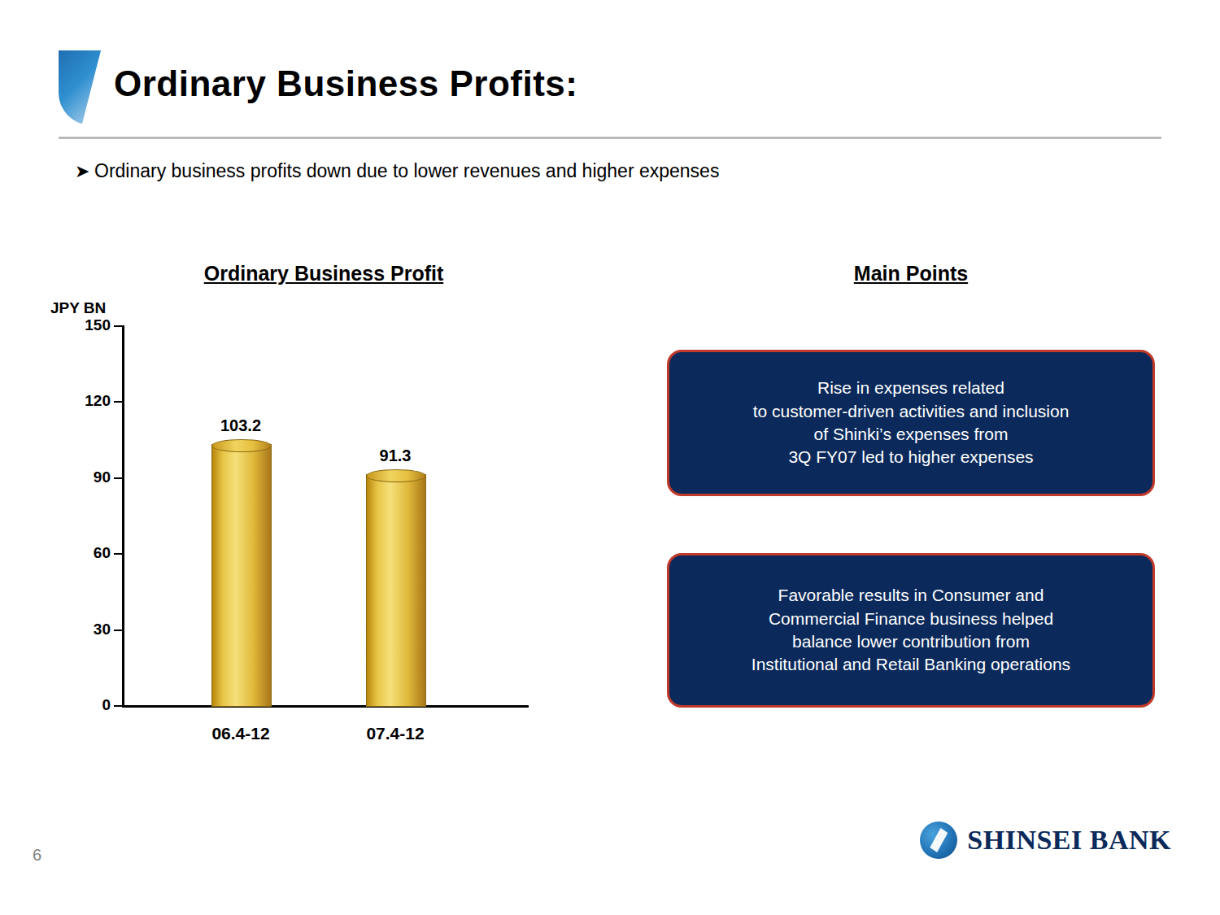Ordinary Business Profits:
➤Ordinary business profits down due to lower revenues and higher expenses
Ordinary Business Profit
JPY BN
150
120
90
60
30
0
103.2
06.4-12
91.3
07.4-12
Main Points
Rise in expenses related
to customer-driven activities and inclusion
of Shinki’s expenses from
3Q FY07 led to higher expenses
Favorable results in Consumer and
Commercial Finance business helped
balance lower contribution from
Institutional and Retail Banking operations
6
SHINSEI BANK